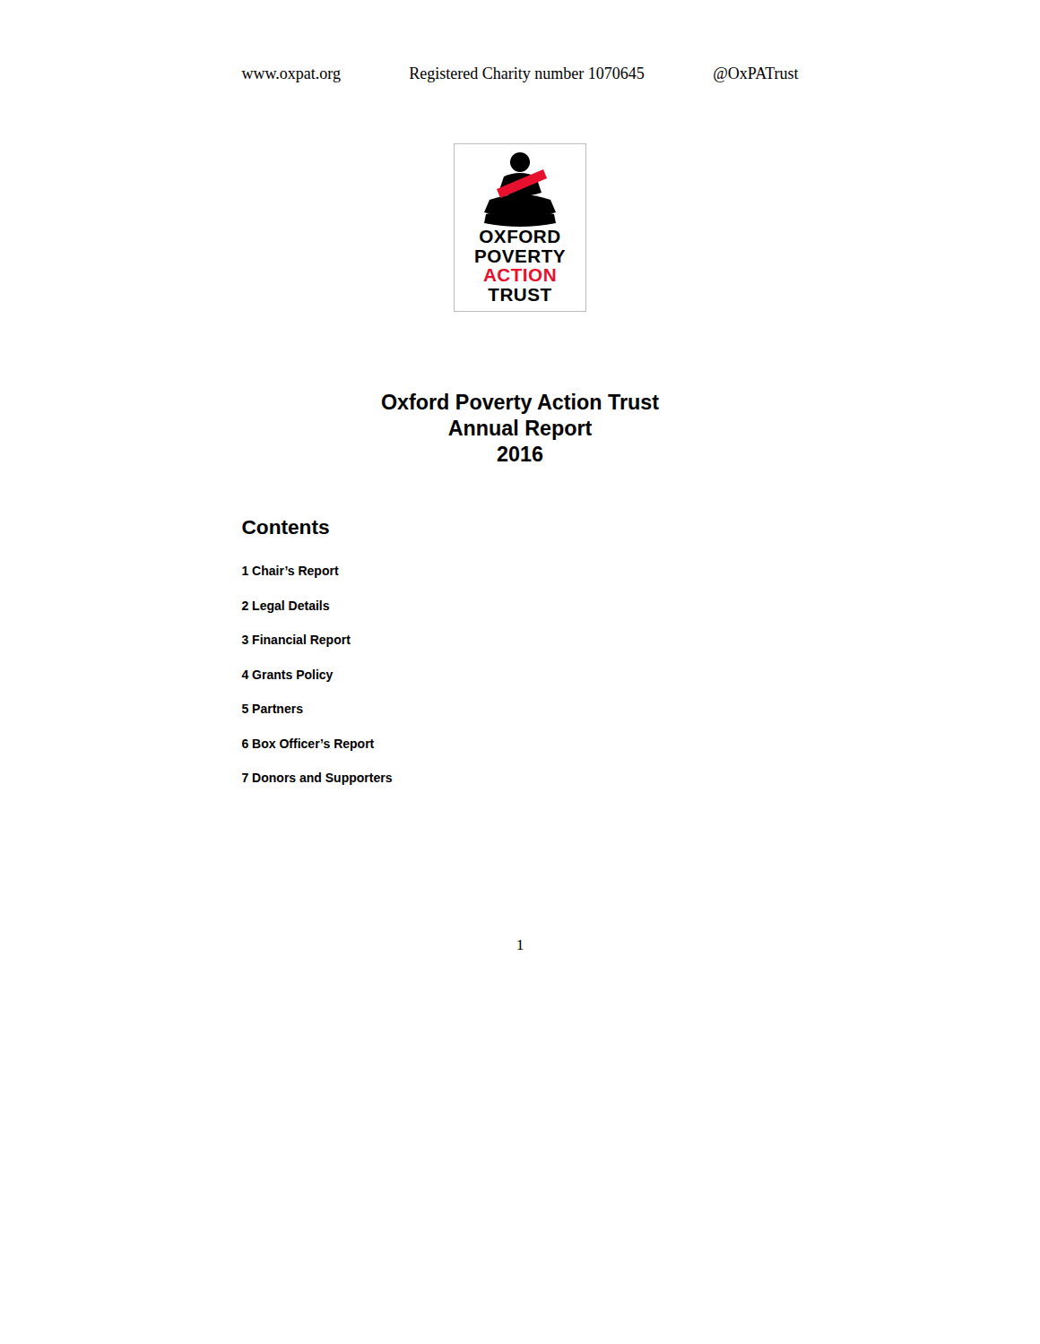www.oxpat.org
Registered Charity number 1070645
@OxPATrust
OXFORD
POVERTY
ACTION
TRUST
Oxford Poverty Action Trust
Annual Report
2016
Contents
1 Chair’s Report
2 Legal Details
3 Financial Report
4 Grants Policy
5 Partners
6 Box Officer’s Report
7 Donors and Supporters
1